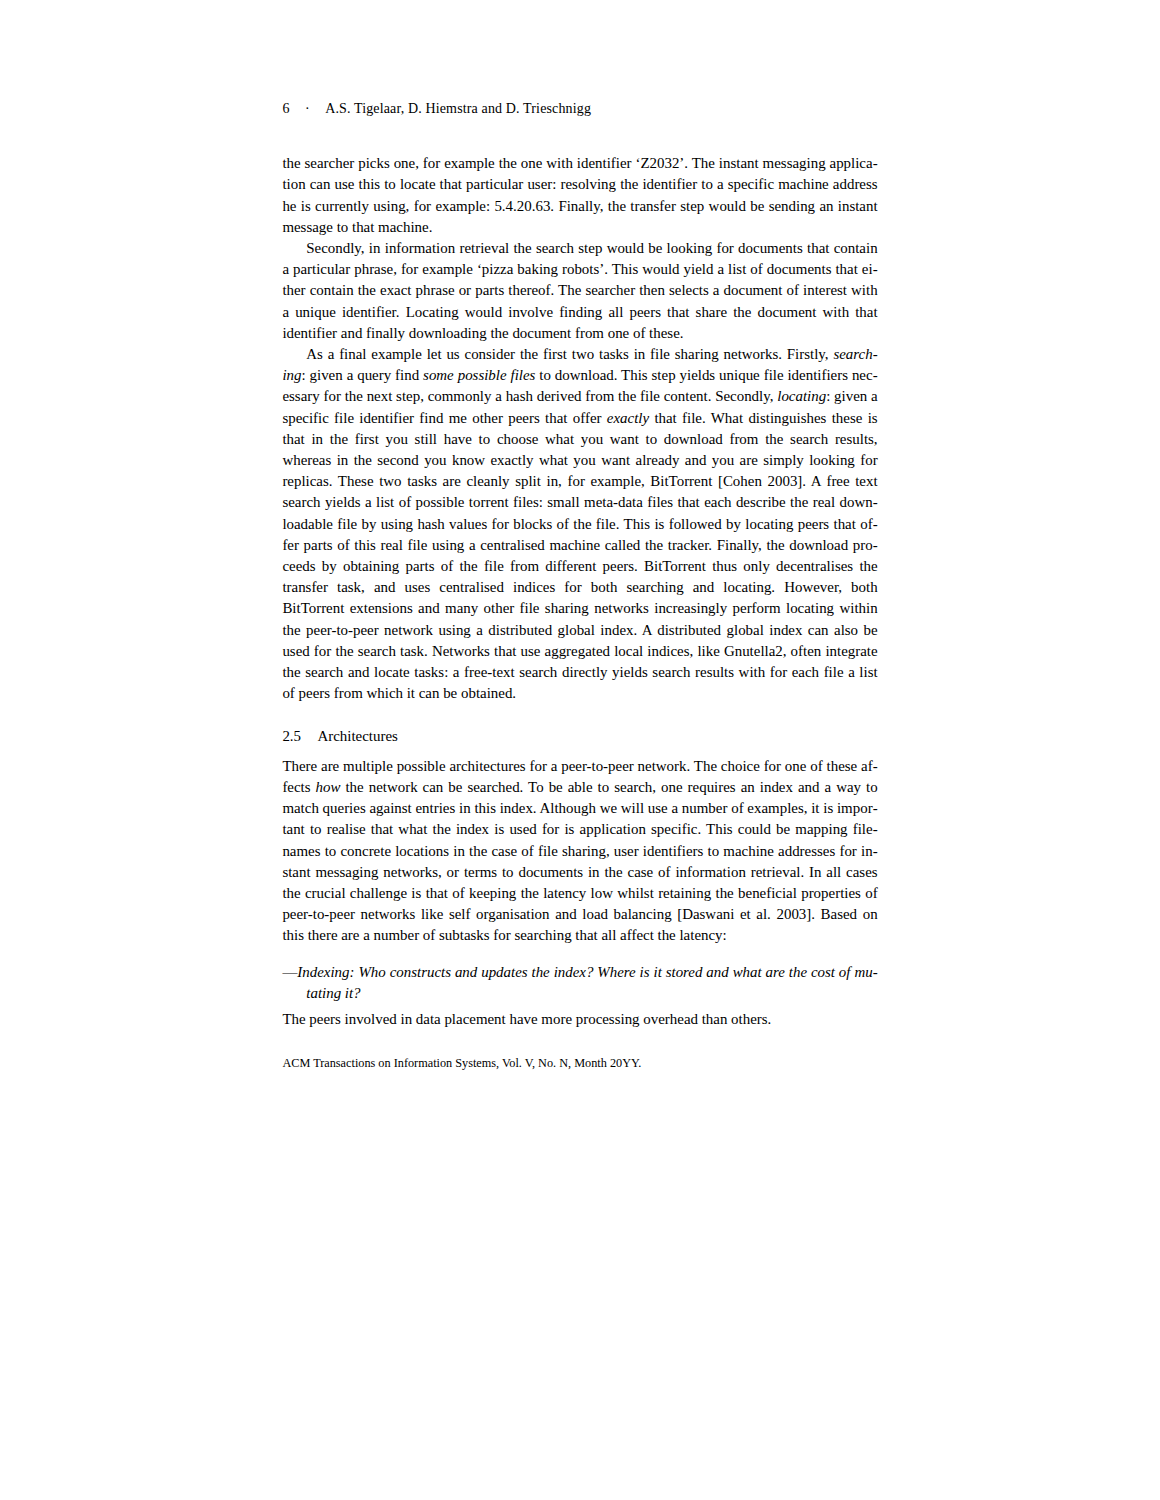6·A.S. Tigelaar, D. Hiemstra and D. Trieschnigg
the searcher picks one, for example the one with identifier ‘Z2032’. The instant messaging application can use this to locate that particular user: resolving the identifier to a specific machine address he is currently using, for example: 5.4.20.63. Finally, the transfer step would be sending an instant message to that machine.
Secondly, in information retrieval the search step would be looking for documents that contain a particular phrase, for example ‘pizza baking robots’. This would yield a list of documents that either contain the exact phrase or parts thereof. The searcher then selects a document of interest with a unique identifier. Locating would involve finding all peers that share the document with that identifier and finally downloading the document from one of these.
As a final example let us consider the first two tasks in file sharing networks. Firstly, searching: given a query find some possible files to download. This step yields unique file identifiers necessary for the next step, commonly a hash derived from the file content. Secondly, locating: given a specific file identifier find me other peers that offer exactly that file. What distinguishes these is that in the first you still have to choose what you want to download from the search results, whereas in the second you know exactly what you want already and you are simply looking for replicas. These two tasks are cleanly split in, for example, BitTorrent [Cohen 2003]. A free text search yields a list of possible torrent files: small meta-data files that each describe the real downloadable file by using hash values for blocks of the file. This is followed by locating peers that offer parts of this real file using a centralised machine called the tracker. Finally, the download proceeds by obtaining parts of the file from different peers. BitTorrent thus only decentralises the transfer task, and uses centralised indices for both searching and locating. However, both BitTorrent extensions and many other file sharing networks increasingly perform locating within the peer-to-peer network using a distributed global index. A distributed global index can also be used for the search task. Networks that use aggregated local indices, like Gnutella2, often integrate the search and locate tasks: a free-text search directly yields search results with for each file a list of peers from which it can be obtained.
2.5 Architectures
There are multiple possible architectures for a peer-to-peer network. The choice for one of these affects how the network can be searched. To be able to search, one requires an index and a way to match queries against entries in this index. Although we will use a number of examples, it is important to realise that what the index is used for is application specific. This could be mapping filenames to concrete locations in the case of file sharing, user identifiers to machine addresses for instant messaging networks, or terms to documents in the case of information retrieval. In all cases the crucial challenge is that of keeping the latency low whilst retaining the beneficial properties of peer-to-peer networks like self organisation and load balancing [Daswani et al. 2003]. Based on this there are a number of subtasks for searching that all affect the latency:
—Indexing: Who constructs and updates the index? Where is it stored and what are the cost of mutating it?
The peers involved in data placement have more processing overhead than others.
ACM Transactions on Information Systems, Vol. V, No. N, Month 20YY.